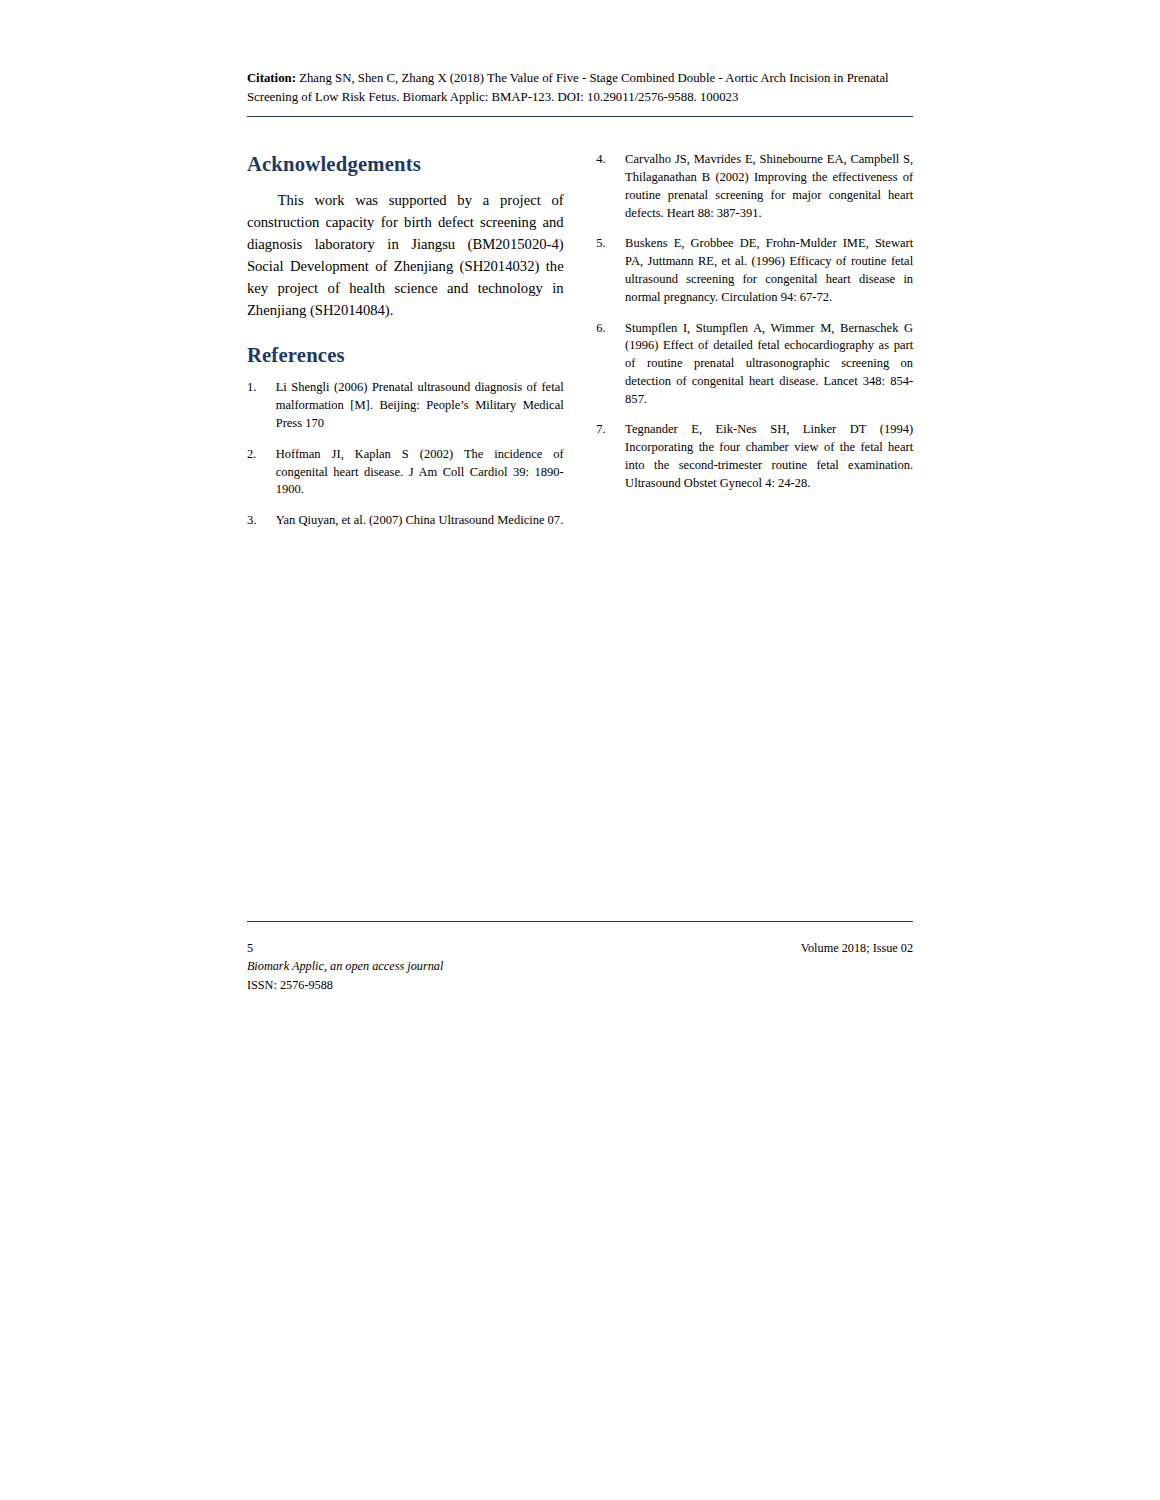Citation: Zhang SN, Shen C, Zhang X (2018) The Value of Five - Stage Combined Double - Aortic Arch Incision in Prenatal Screening of Low Risk Fetus. Biomark Applic: BMAP-123. DOI: 10.29011/2576-9588. 100023
Acknowledgements
This work was supported by a project of construction capacity for birth defect screening and diagnosis laboratory in Jiangsu (BM2015020-4) Social Development of Zhenjiang (SH2014032) the key project of health science and technology in Zhenjiang (SH2014084).
References
1. Li Shengli (2006) Prenatal ultrasound diagnosis of fetal malformation [M]. Beijing: People’s Military Medical Press 170
2. Hoffman JI, Kaplan S (2002) The incidence of congenital heart disease. J Am Coll Cardiol 39: 1890-1900.
3. Yan Qiuyan, et al. (2007) China Ultrasound Medicine 07.
4. Carvalho JS, Mavrides E, Shinebourne EA, Campbell S, Thilaganathan B (2002) Improving the effectiveness of routine prenatal screening for major congenital heart defects. Heart 88: 387-391.
5. Buskens E, Grobbee DE, Frohn-Mulder IME, Stewart PA, Juttmann RE, et al. (1996) Efficacy of routine fetal ultrasound screening for congenital heart disease in normal pregnancy. Circulation 94: 67-72.
6. Stumpflen I, Stumpflen A, Wimmer M, Bernaschek G (1996) Effect of detailed fetal echocardiography as part of routine prenatal ultrasonographic screening on detection of congenital heart disease. Lancet 348: 854-857.
7. Tegnander E, Eik-Nes SH, Linker DT (1994) Incorporating the four chamber view of the fetal heart into the second-trimester routine fetal examination. Ultrasound Obstet Gynecol 4: 24-28.
5
Biomark Applic, an open access journal
ISSN: 2576-9588
Volume 2018; Issue 02